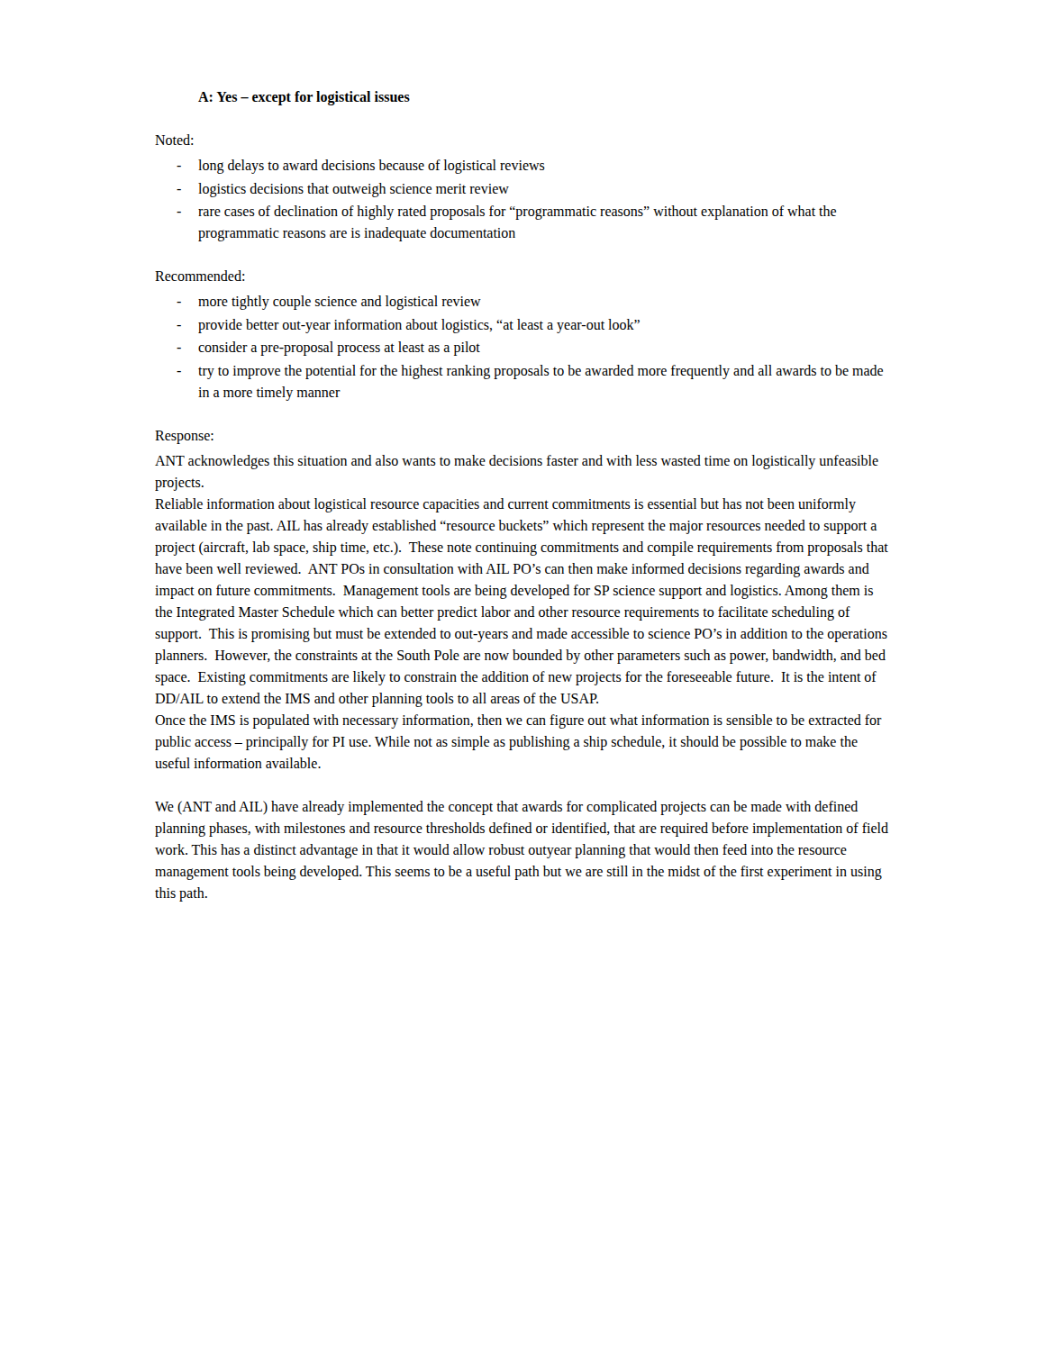A: Yes – except for logistical issues
Noted:
long delays to award decisions because of logistical reviews
logistics decisions that outweigh science merit review
rare cases of declination of highly rated proposals for “programmatic reasons” without explanation of what the programmatic reasons are is inadequate documentation
Recommended:
more tightly couple science and logistical review
provide better out-year information about logistics, “at least a year-out look”
consider a pre-proposal process at least as a pilot
try to improve the potential for the highest ranking proposals to be awarded more frequently and all awards to be made in a more timely manner
Response:
ANT acknowledges this situation and also wants to make decisions faster and with less wasted time on logistically unfeasible projects.
Reliable information about logistical resource capacities and current commitments is essential but has not been uniformly available in the past. AIL has already established “resource buckets” which represent the major resources needed to support a project (aircraft, lab space, ship time, etc.). These note continuing commitments and compile requirements from proposals that have been well reviewed. ANT POs in consultation with AIL PO’s can then make informed decisions regarding awards and impact on future commitments. Management tools are being developed for SP science support and logistics. Among them is the Integrated Master Schedule which can better predict labor and other resource requirements to facilitate scheduling of support. This is promising but must be extended to out-years and made accessible to science PO’s in addition to the operations planners. However, the constraints at the South Pole are now bounded by other parameters such as power, bandwidth, and bed space. Existing commitments are likely to constrain the addition of new projects for the foreseeable future. It is the intent of DD/AIL to extend the IMS and other planning tools to all areas of the USAP.
Once the IMS is populated with necessary information, then we can figure out what information is sensible to be extracted for public access – principally for PI use. While not as simple as publishing a ship schedule, it should be possible to make the useful information available.
We (ANT and AIL) have already implemented the concept that awards for complicated projects can be made with defined planning phases, with milestones and resource thresholds defined or identified, that are required before implementation of field work. This has a distinct advantage in that it would allow robust outyear planning that would then feed into the resource management tools being developed. This seems to be a useful path but we are still in the midst of the first experiment in using this path.